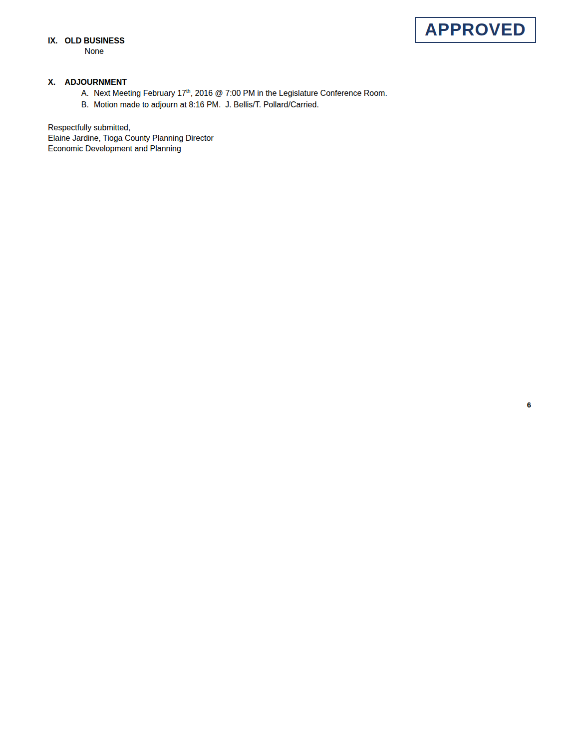APPROVED
IX. OLD BUSINESS
None
X. ADJOURNMENT
Next Meeting February 17th, 2016 @ 7:00 PM in the Legislature Conference Room.
Motion made to adjourn at 8:16 PM. J. Bellis/T. Pollard/Carried.
Respectfully submitted,
Elaine Jardine, Tioga County Planning Director
Economic Development and Planning
6